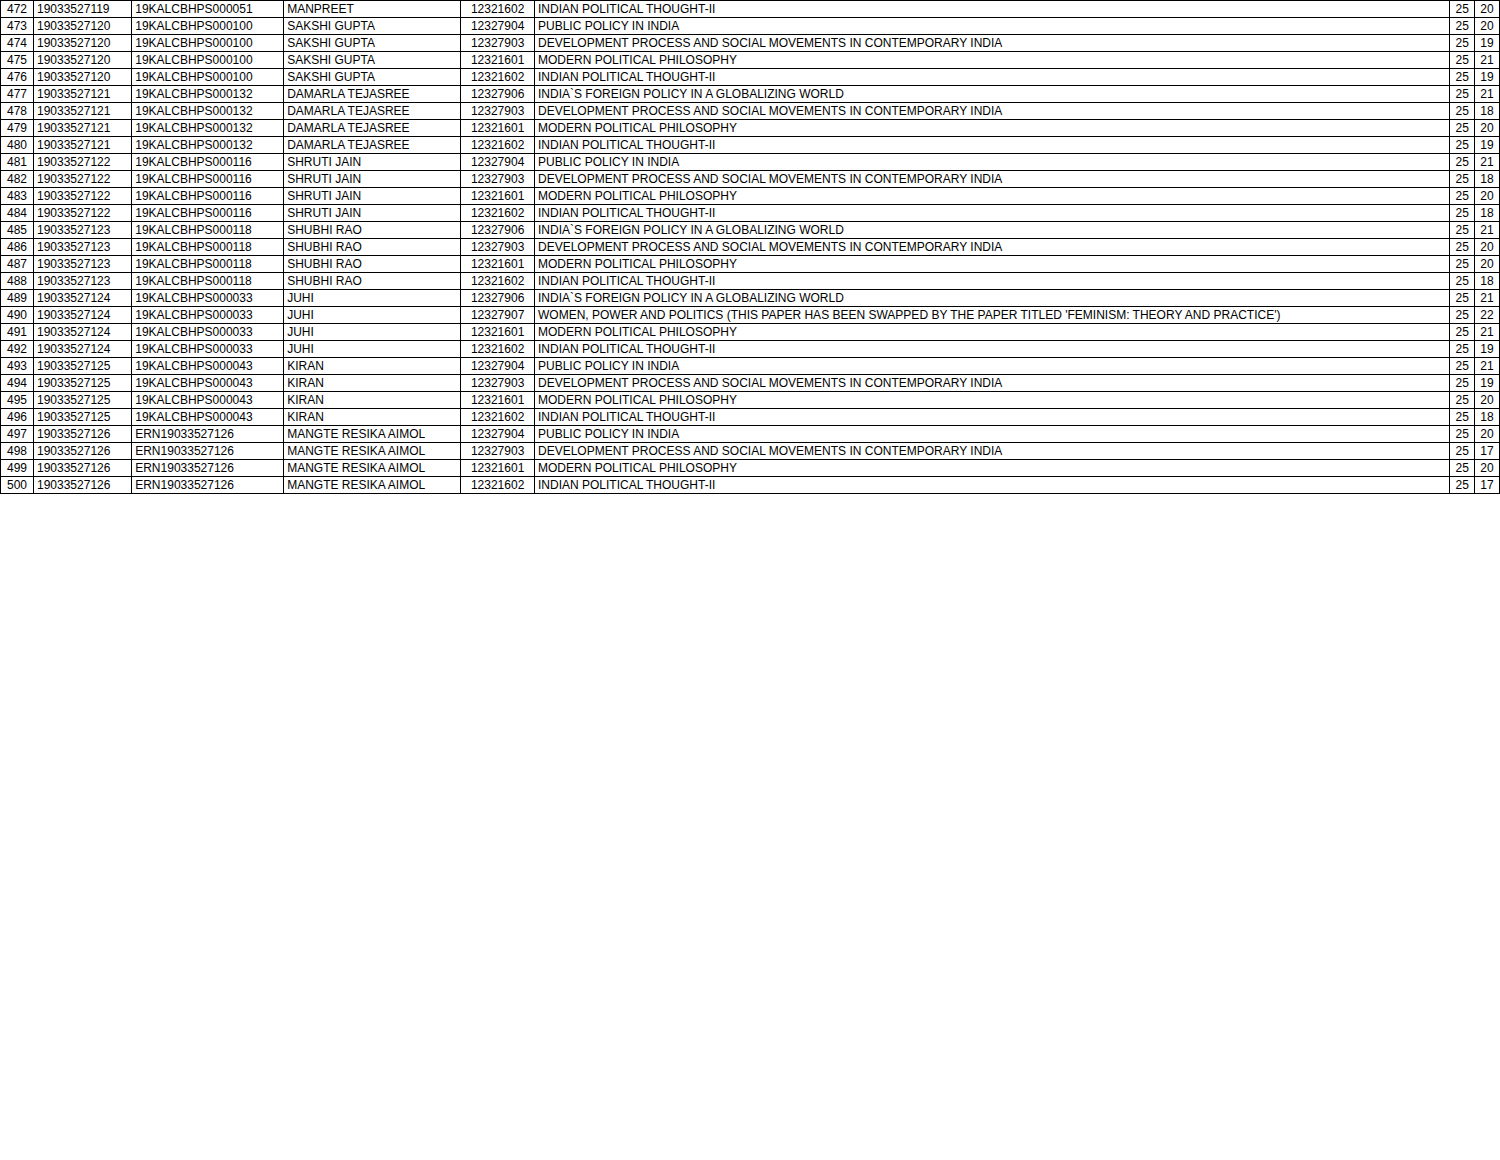| 472 | 19033527119 | 19KALCBHPS000051 | MANPREET | 12321602 | INDIAN POLITICAL THOUGHT-II | 25 | 20 |
| 473 | 19033527120 | 19KALCBHPS000100 | SAKSHI GUPTA | 12327904 | PUBLIC POLICY IN INDIA | 25 | 20 |
| 474 | 19033527120 | 19KALCBHPS000100 | SAKSHI GUPTA | 12327903 | DEVELOPMENT PROCESS AND SOCIAL MOVEMENTS IN CONTEMPORARY INDIA | 25 | 19 |
| 475 | 19033527120 | 19KALCBHPS000100 | SAKSHI GUPTA | 12321601 | MODERN POLITICAL PHILOSOPHY | 25 | 21 |
| 476 | 19033527120 | 19KALCBHPS000100 | SAKSHI GUPTA | 12321602 | INDIAN POLITICAL THOUGHT-II | 25 | 19 |
| 477 | 19033527121 | 19KALCBHPS000132 | DAMARLA TEJASREE | 12327906 | INDIA`S FOREIGN POLICY IN A GLOBALIZING WORLD | 25 | 21 |
| 478 | 19033527121 | 19KALCBHPS000132 | DAMARLA TEJASREE | 12327903 | DEVELOPMENT PROCESS AND SOCIAL MOVEMENTS IN CONTEMPORARY INDIA | 25 | 18 |
| 479 | 19033527121 | 19KALCBHPS000132 | DAMARLA TEJASREE | 12321601 | MODERN POLITICAL PHILOSOPHY | 25 | 20 |
| 480 | 19033527121 | 19KALCBHPS000132 | DAMARLA TEJASREE | 12321602 | INDIAN POLITICAL THOUGHT-II | 25 | 19 |
| 481 | 19033527122 | 19KALCBHPS000116 | SHRUTI JAIN | 12327904 | PUBLIC POLICY IN INDIA | 25 | 21 |
| 482 | 19033527122 | 19KALCBHPS000116 | SHRUTI JAIN | 12327903 | DEVELOPMENT PROCESS AND SOCIAL MOVEMENTS IN CONTEMPORARY INDIA | 25 | 18 |
| 483 | 19033527122 | 19KALCBHPS000116 | SHRUTI JAIN | 12321601 | MODERN POLITICAL PHILOSOPHY | 25 | 20 |
| 484 | 19033527122 | 19KALCBHPS000116 | SHRUTI JAIN | 12321602 | INDIAN POLITICAL THOUGHT-II | 25 | 18 |
| 485 | 19033527123 | 19KALCBHPS000118 | SHUBHI RAO | 12327906 | INDIA`S FOREIGN POLICY IN A GLOBALIZING WORLD | 25 | 21 |
| 486 | 19033527123 | 19KALCBHPS000118 | SHUBHI RAO | 12327903 | DEVELOPMENT PROCESS AND SOCIAL MOVEMENTS IN CONTEMPORARY INDIA | 25 | 20 |
| 487 | 19033527123 | 19KALCBHPS000118 | SHUBHI RAO | 12321601 | MODERN POLITICAL PHILOSOPHY | 25 | 20 |
| 488 | 19033527123 | 19KALCBHPS000118 | SHUBHI RAO | 12321602 | INDIAN POLITICAL THOUGHT-II | 25 | 18 |
| 489 | 19033527124 | 19KALCBHPS000033 | JUHI | 12327906 | INDIA`S FOREIGN POLICY IN A GLOBALIZING WORLD | 25 | 21 |
| 490 | 19033527124 | 19KALCBHPS000033 | JUHI | 12327907 | WOMEN, POWER AND POLITICS (THIS PAPER HAS BEEN SWAPPED BY THE PAPER TITLED 'FEMINISM: THEORY AND PRACTICE') | 25 | 22 |
| 491 | 19033527124 | 19KALCBHPS000033 | JUHI | 12321601 | MODERN POLITICAL PHILOSOPHY | 25 | 21 |
| 492 | 19033527124 | 19KALCBHPS000033 | JUHI | 12321602 | INDIAN POLITICAL THOUGHT-II | 25 | 19 |
| 493 | 19033527125 | 19KALCBHPS000043 | KIRAN | 12327904 | PUBLIC POLICY IN INDIA | 25 | 21 |
| 494 | 19033527125 | 19KALCBHPS000043 | KIRAN | 12327903 | DEVELOPMENT PROCESS AND SOCIAL MOVEMENTS IN CONTEMPORARY INDIA | 25 | 19 |
| 495 | 19033527125 | 19KALCBHPS000043 | KIRAN | 12321601 | MODERN POLITICAL PHILOSOPHY | 25 | 20 |
| 496 | 19033527125 | 19KALCBHPS000043 | KIRAN | 12321602 | INDIAN POLITICAL THOUGHT-II | 25 | 18 |
| 497 | 19033527126 | ERN19033527126 | MANGTE RESIKA AIMOL | 12327904 | PUBLIC POLICY IN INDIA | 25 | 20 |
| 498 | 19033527126 | ERN19033527126 | MANGTE RESIKA AIMOL | 12327903 | DEVELOPMENT PROCESS AND SOCIAL MOVEMENTS IN CONTEMPORARY INDIA | 25 | 17 |
| 499 | 19033527126 | ERN19033527126 | MANGTE RESIKA AIMOL | 12321601 | MODERN POLITICAL PHILOSOPHY | 25 | 20 |
| 500 | 19033527126 | ERN19033527126 | MANGTE RESIKA AIMOL | 12321602 | INDIAN POLITICAL THOUGHT-II | 25 | 17 |